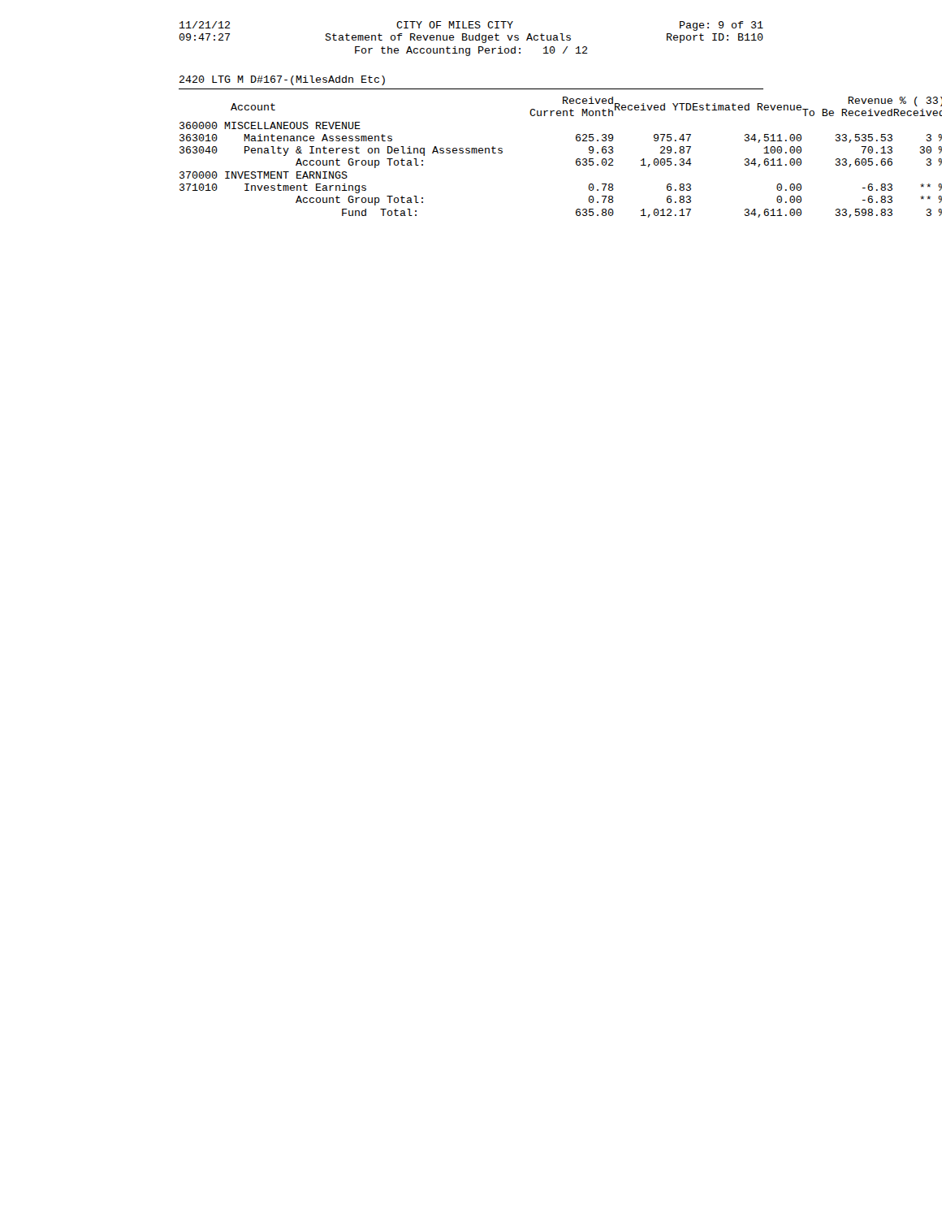11/21/12 CITY OF MILES CITY Page: 9 of 31
09:47:27 Statement of Revenue Budget vs Actuals Report ID: B110
For the Accounting Period: 10 / 12
2420 LTG M D#167-(MilesAddn Etc)
Revenue budget versus actuals for fund 2420 LTG M D#167-(MilesAddn Etc)
| Account | Received Current Month | Received YTD | Estimated Revenue | Revenue To Be Received | % ( 33) Received |
| --- | --- | --- | --- | --- | --- |
| 360000 MISCELLANEOUS REVENUE |
| 363010 Maintenance Assessments | 625.39 | 975.47 | 34,511.00 | 33,535.53 | 3 % |
| 363040 Penalty & Interest on Delinq Assessments | 9.63 | 29.87 | 100.00 | 70.13 | 30 % |
| Account Group Total: | 635.02 | 1,005.34 | 34,611.00 | 33,605.66 | 3 % |
| 370000 INVESTMENT EARNINGS |
| 371010 Investment Earnings | 0.78 | 6.83 | 0.00 | -6.83 | ** % |
| Account Group Total: | 0.78 | 6.83 | 0.00 | -6.83 | ** % |
| Fund Total: | 635.80 | 1,012.17 | 34,611.00 | 33,598.83 | 3 % |